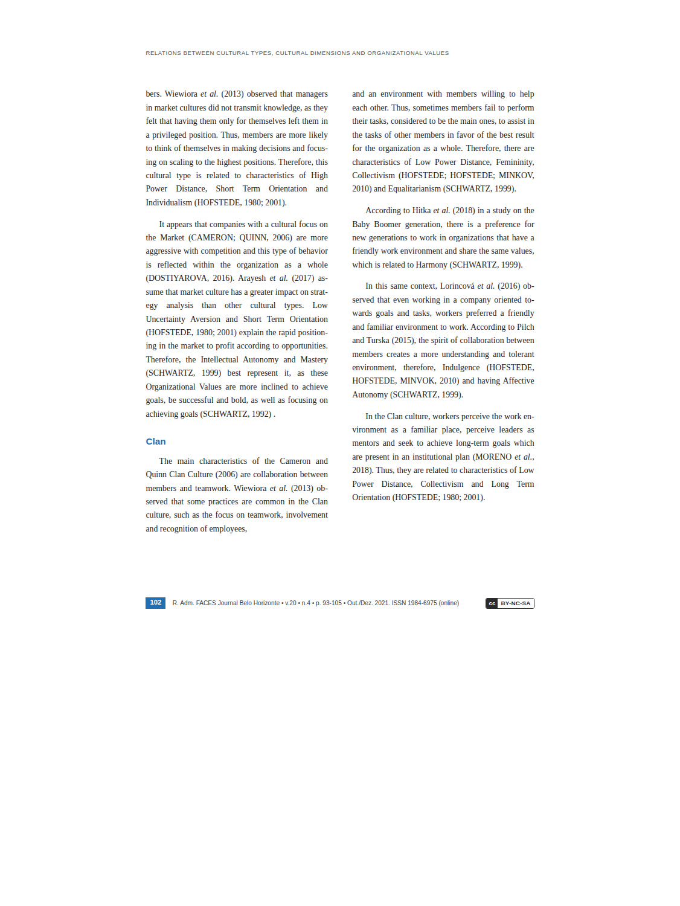Relations between cultural types, cultural dimensions and organizational values
bers. Wiewiora et al. (2013) observed that managers in market cultures did not transmit knowledge, as they felt that having them only for themselves left them in a privileged position. Thus, members are more likely to think of themselves in making decisions and focusing on scaling to the highest positions. Therefore, this cultural type is related to characteristics of High Power Distance, Short Term Orientation and Individualism (HOFSTEDE, 1980; 2001).
It appears that companies with a cultural focus on the Market (CAMERON; QUINN, 2006) are more aggressive with competition and this type of behavior is reflected within the organization as a whole (DOSTIYAROVA, 2016). Arayesh et al. (2017) assume that market culture has a greater impact on strategy analysis than other cultural types. Low Uncertainty Aversion and Short Term Orientation (HOFSTEDE, 1980; 2001) explain the rapid positioning in the market to profit according to opportunities. Therefore, the Intellectual Autonomy and Mastery (SCHWARTZ, 1999) best represent it, as these Organizational Values are more inclined to achieve goals, be successful and bold, as well as focusing on achieving goals (SCHWARTZ, 1992) .
Clan
The main characteristics of the Cameron and Quinn Clan Culture (2006) are collaboration between members and teamwork. Wiewiora et al. (2013) observed that some practices are common in the Clan culture, such as the focus on teamwork, involvement and recognition of employees,
and an environment with members willing to help each other. Thus, sometimes members fail to perform their tasks, considered to be the main ones, to assist in the tasks of other members in favor of the best result for the organization as a whole. Therefore, there are characteristics of Low Power Distance, Femininity, Collectivism (HOFSTEDE; HOFSTEDE; MINKOV, 2010) and Equalitarianism (SCHWARTZ, 1999).
According to Hitka et al. (2018) in a study on the Baby Boomer generation, there is a preference for new generations to work in organizations that have a friendly work environment and share the same values, which is related to Harmony (SCHWARTZ, 1999).
In this same context, Lorincová et al. (2016) observed that even working in a company oriented towards goals and tasks, workers preferred a friendly and familiar environment to work. According to Pilch and Turska (2015), the spirit of collaboration between members creates a more understanding and tolerant environment, therefore, Indulgence (HOFSTEDE, HOFSTEDE, MINVOK, 2010) and having Affective Autonomy (SCHWARTZ, 1999).
In the Clan culture, workers perceive the work environment as a familiar place, perceive leaders as mentors and seek to achieve long-term goals which are present in an institutional plan (MORENO et al., 2018). Thus, they are related to characteristics of Low Power Distance, Collectivism and Long Term Orientation (HOFSTEDE; 1980; 2001).
102 R. Adm. FACES Journal Belo Horizonte • v.20 • n.4 • p. 93-105 • Out./Dez. 2021. ISSN 1984-6975 (online)
cc BY-NC-SA